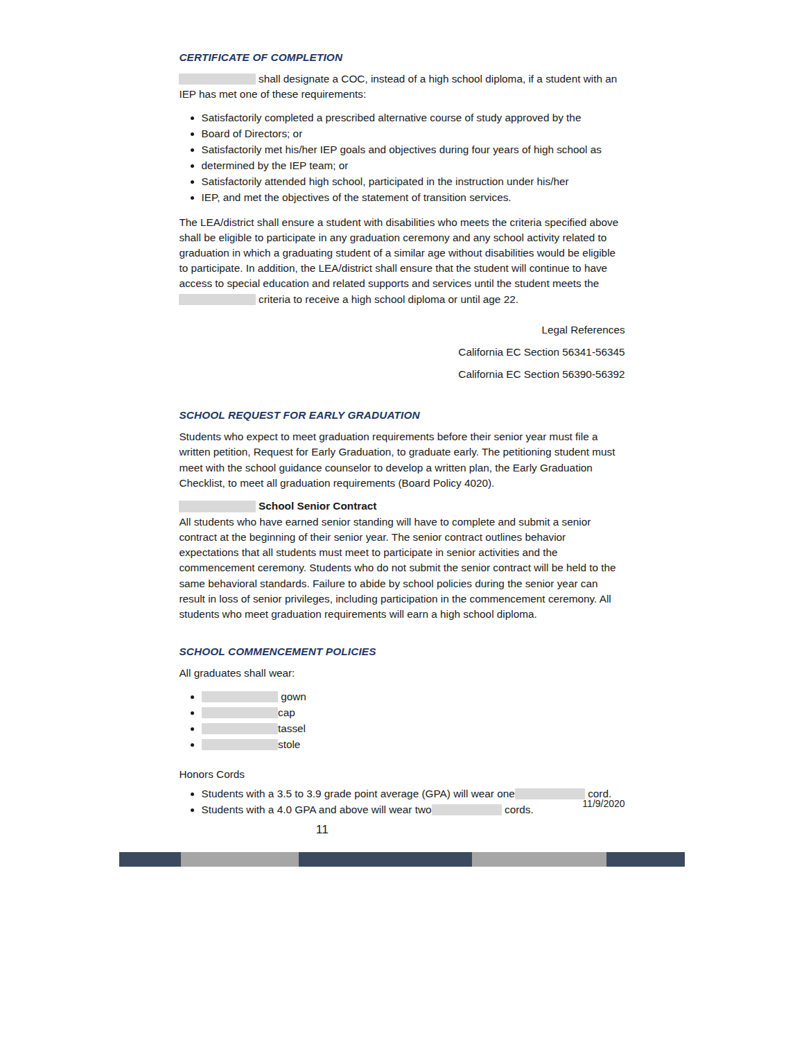CERTIFICATE OF COMPLETION
shall designate a COC, instead of a high school diploma, if a student with an IEP has met one of these requirements:
Satisfactorily completed a prescribed alternative course of study approved by the
Board of Directors; or
Satisfactorily met his/her IEP goals and objectives during four years of high school as
determined by the IEP team; or
Satisfactorily attended high school, participated in the instruction under his/her
IEP, and met the objectives of the statement of transition services.
The LEA/district shall ensure a student with disabilities who meets the criteria specified above shall be eligible to participate in any graduation ceremony and any school activity related to graduation in which a graduating student of a similar age without disabilities would be eligible to participate. In addition, the LEA/district shall ensure that the student will continue to have access to special education and related supports and services until the student meets the criteria to receive a high school diploma or until age 22.
Legal References
California EC Section 56341-56345
California EC Section 56390-56392
SCHOOL REQUEST FOR EARLY GRADUATION
Students who expect to meet graduation requirements before their senior year must file a written petition, Request for Early Graduation, to graduate early. The petitioning student must meet with the school guidance counselor to develop a written plan, the Early Graduation Checklist, to meet all graduation requirements (Board Policy 4020).
School Senior Contract
All students who have earned senior standing will have to complete and submit a senior contract at the beginning of their senior year. The senior contract outlines behavior expectations that all students must meet to participate in senior activities and the commencement ceremony. Students who do not submit the senior contract will be held to the same behavioral standards. Failure to abide by school policies during the senior year can result in loss of senior privileges, including participation in the commencement ceremony. All students who meet graduation requirements will earn a high school diploma.
SCHOOL COMMENCEMENT POLICIES
All graduates shall wear:
gown
cap
tassel
stole
Honors Cords
Students with a 3.5 to 3.9 grade point average (GPA) will wear one cord.
Students with a 4.0 GPA and above will wear two cords.
11
11/9/2020